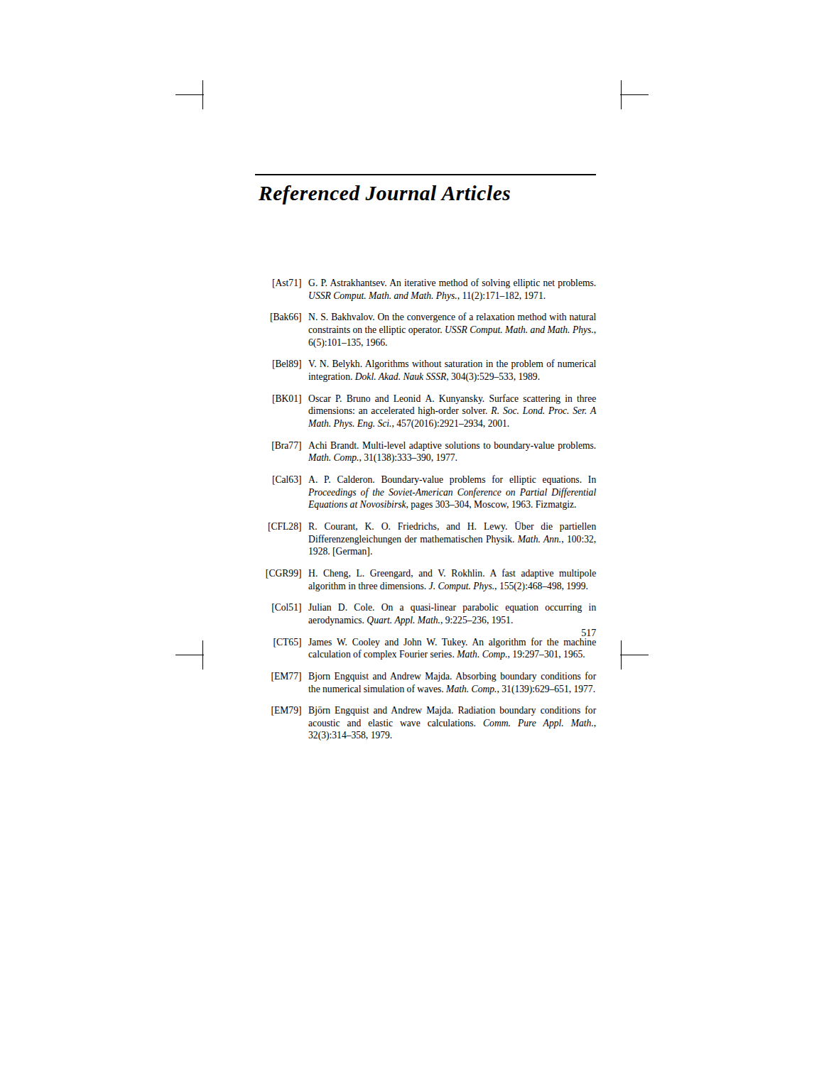Referenced Journal Articles
[Ast71]
G. P. Astrakhantsev. An iterative method of solving elliptic net problems. USSR Comput. Math. and Math. Phys., 11(2):171–182, 1971.
[Bak66]
N. S. Bakhvalov. On the convergence of a relaxation method with natural constraints on the elliptic operator. USSR Comput. Math. and Math. Phys., 6(5):101–135, 1966.
[Bel89]
V. N. Belykh. Algorithms without saturation in the problem of numerical integration. Dokl. Akad. Nauk SSSR, 304(3):529–533, 1989.
[BK01]
Oscar P. Bruno and Leonid A. Kunyansky. Surface scattering in three dimensions: an accelerated high-order solver. R. Soc. Lond. Proc. Ser. A Math. Phys. Eng. Sci., 457(2016):2921–2934, 2001.
[Bra77]
Achi Brandt. Multi-level adaptive solutions to boundary-value problems. Math. Comp., 31(138):333–390, 1977.
[Cal63]
A. P. Calderon. Boundary-value problems for elliptic equations. In Proceedings of the Soviet-American Conference on Partial Differential Equations at Novosibirsk, pages 303–304, Moscow, 1963. Fizmatgiz.
[CFL28]
R. Courant, K. O. Friedrichs, and H. Lewy. Über die partiellen Differenzengleichungen der mathematischen Physik. Math. Ann., 100:32, 1928. [German].
[CGR99]
H. Cheng, L. Greengard, and V. Rokhlin. A fast adaptive multipole algorithm in three dimensions. J. Comput. Phys., 155(2):468–498, 1999.
[Col51]
Julian D. Cole. On a quasi-linear parabolic equation occurring in aerodynamics. Quart. Appl. Math., 9:225–236, 1951.
[CT65]
James W. Cooley and John W. Tukey. An algorithm for the machine calculation of complex Fourier series. Math. Comp., 19:297–301, 1965.
[EM77]
Bjorn Engquist and Andrew Majda. Absorbing boundary conditions for the numerical simulation of waves. Math. Comp., 31(139):629–651, 1977.
[EM79]
Björn Engquist and Andrew Majda. Radiation boundary conditions for acoustic and elastic wave calculations. Comm. Pure Appl. Math., 32(3):314–358, 1979.
517